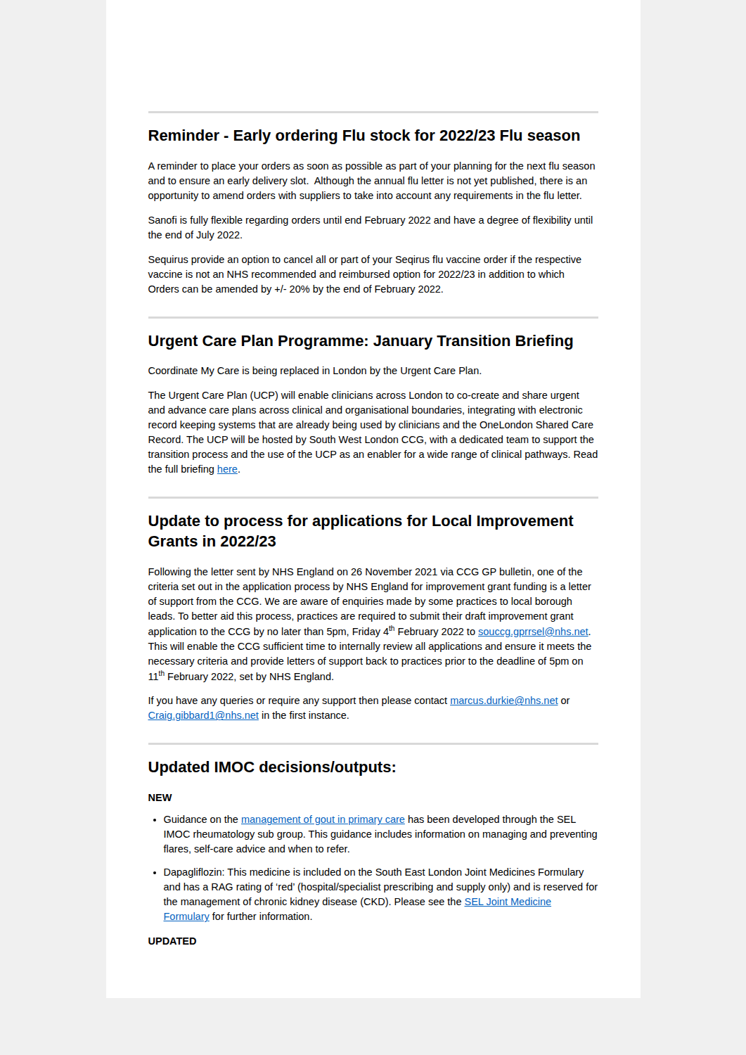Reminder - Early ordering Flu stock for 2022/23 Flu season
A reminder to place your orders as soon as possible as part of your planning for the next flu season and to ensure an early delivery slot. Although the annual flu letter is not yet published, there is an opportunity to amend orders with suppliers to take into account any requirements in the flu letter.
Sanofi is fully flexible regarding orders until end February 2022 and have a degree of flexibility until the end of July 2022.
Sequirus provide an option to cancel all or part of your Seqirus flu vaccine order if the respective vaccine is not an NHS recommended and reimbursed option for 2022/23 in addition to which Orders can be amended by +/- 20% by the end of February 2022.
Urgent Care Plan Programme: January Transition Briefing
Coordinate My Care is being replaced in London by the Urgent Care Plan.
The Urgent Care Plan (UCP) will enable clinicians across London to co-create and share urgent and advance care plans across clinical and organisational boundaries, integrating with electronic record keeping systems that are already being used by clinicians and the OneLondon Shared Care Record. The UCP will be hosted by South West London CCG, with a dedicated team to support the transition process and the use of the UCP as an enabler for a wide range of clinical pathways. Read the full briefing here.
Update to process for applications for Local Improvement Grants in 2022/23
Following the letter sent by NHS England on 26 November 2021 via CCG GP bulletin, one of the criteria set out in the application process by NHS England for improvement grant funding is a letter of support from the CCG. We are aware of enquiries made by some practices to local borough leads. To better aid this process, practices are required to submit their draft improvement grant application to the CCG by no later than 5pm, Friday 4th February 2022 to souccg.gprrsel@nhs.net. This will enable the CCG sufficient time to internally review all applications and ensure it meets the necessary criteria and provide letters of support back to practices prior to the deadline of 5pm on 11th February 2022, set by NHS England.
If you have any queries or require any support then please contact marcus.durkie@nhs.net or Craig.gibbard1@nhs.net in the first instance.
Updated IMOC decisions/outputs:
NEW
Guidance on the management of gout in primary care has been developed through the SEL IMOC rheumatology sub group. This guidance includes information on managing and preventing flares, self-care advice and when to refer.
Dapagliflozin: This medicine is included on the South East London Joint Medicines Formulary and has a RAG rating of ‘red’ (hospital/specialist prescribing and supply only) and is reserved for the management of chronic kidney disease (CKD). Please see the SEL Joint Medicine Formulary for further information.
UPDATED